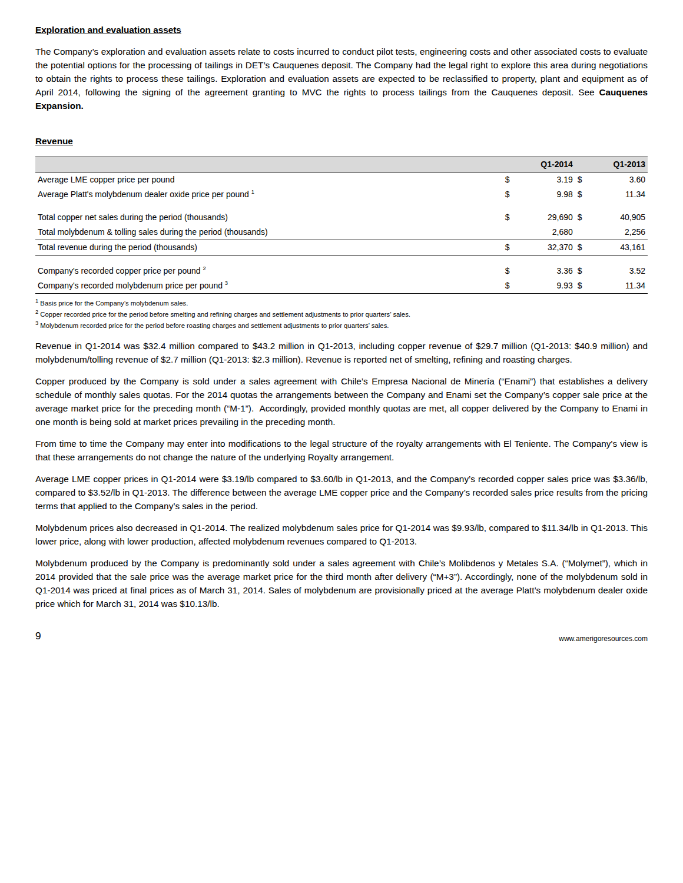Exploration and evaluation assets
The Company’s exploration and evaluation assets relate to costs incurred to conduct pilot tests, engineering costs and other associated costs to evaluate the potential options for the processing of tailings in DET’s Cauquenes deposit. The Company had the legal right to explore this area during negotiations to obtain the rights to process these tailings. Exploration and evaluation assets are expected to be reclassified to property, plant and equipment as of April 2014, following the signing of the agreement granting to MVC the rights to process tailings from the Cauquenes deposit. See Cauquenes Expansion.
Revenue
| | Q1-2014 | Q1-2013 |
| --- | --- | --- |
| Average LME copper price per pound | $ | 3.19 | $ | 3.60 |
| Average Platt's molybdenum dealer oxide price per pound 1 | $ | 9.98 | $ | 11.34 |
| Total copper net sales during the period (thousands) | $ | 29,690 | $ | 40,905 |
| Total molybdenum & tolling sales during the period (thousands) | | 2,680 | | 2,256 |
| Total revenue during the period (thousands) | $ | 32,370 | $ | 43,161 |
| Company's recorded copper price per pound 2 | $ | 3.36 | $ | 3.52 |
| Company's recorded molybdenum price per pound 3 | $ | 9.93 | $ | 11.34 |
1 Basis price for the Company’s molybdenum sales.
2 Copper recorded price for the period before smelting and refining charges and settlement adjustments to prior quarters’ sales.
3 Molybdenum recorded price for the period before roasting charges and settlement adjustments to prior quarters’ sales.
Revenue in Q1-2014 was $32.4 million compared to $43.2 million in Q1-2013, including copper revenue of $29.7 million (Q1-2013: $40.9 million) and molybdenum/tolling revenue of $2.7 million (Q1-2013: $2.3 million). Revenue is reported net of smelting, refining and roasting charges.
Copper produced by the Company is sold under a sales agreement with Chile’s Empresa Nacional de Minería (“Enami”) that establishes a delivery schedule of monthly sales quotas. For the 2014 quotas the arrangements between the Company and Enami set the Company’s copper sale price at the average market price for the preceding month (“M-1”). Accordingly, provided monthly quotas are met, all copper delivered by the Company to Enami in one month is being sold at market prices prevailing in the preceding month.
From time to time the Company may enter into modifications to the legal structure of the royalty arrangements with El Teniente. The Company's view is that these arrangements do not change the nature of the underlying Royalty arrangement.
Average LME copper prices in Q1-2014 were $3.19/lb compared to $3.60/lb in Q1-2013, and the Company’s recorded copper sales price was $3.36/lb, compared to $3.52/lb in Q1-2013. The difference between the average LME copper price and the Company’s recorded sales price results from the pricing terms that applied to the Company’s sales in the period.
Molybdenum prices also decreased in Q1-2014. The realized molybdenum sales price for Q1-2014 was $9.93/lb, compared to $11.34/lb in Q1-2013. This lower price, along with lower production, affected molybdenum revenues compared to Q1-2013.
Molybdenum produced by the Company is predominantly sold under a sales agreement with Chile’s Molibdenos y Metales S.A. (“Molymet”), which in 2014 provided that the sale price was the average market price for the third month after delivery (“M+3”). Accordingly, none of the molybdenum sold in Q1-2014 was priced at final prices as of March 31, 2014. Sales of molybdenum are provisionally priced at the average Platt’s molybdenum dealer oxide price which for March 31, 2014 was $10.13/lb.
9
www.amerigoresources.com